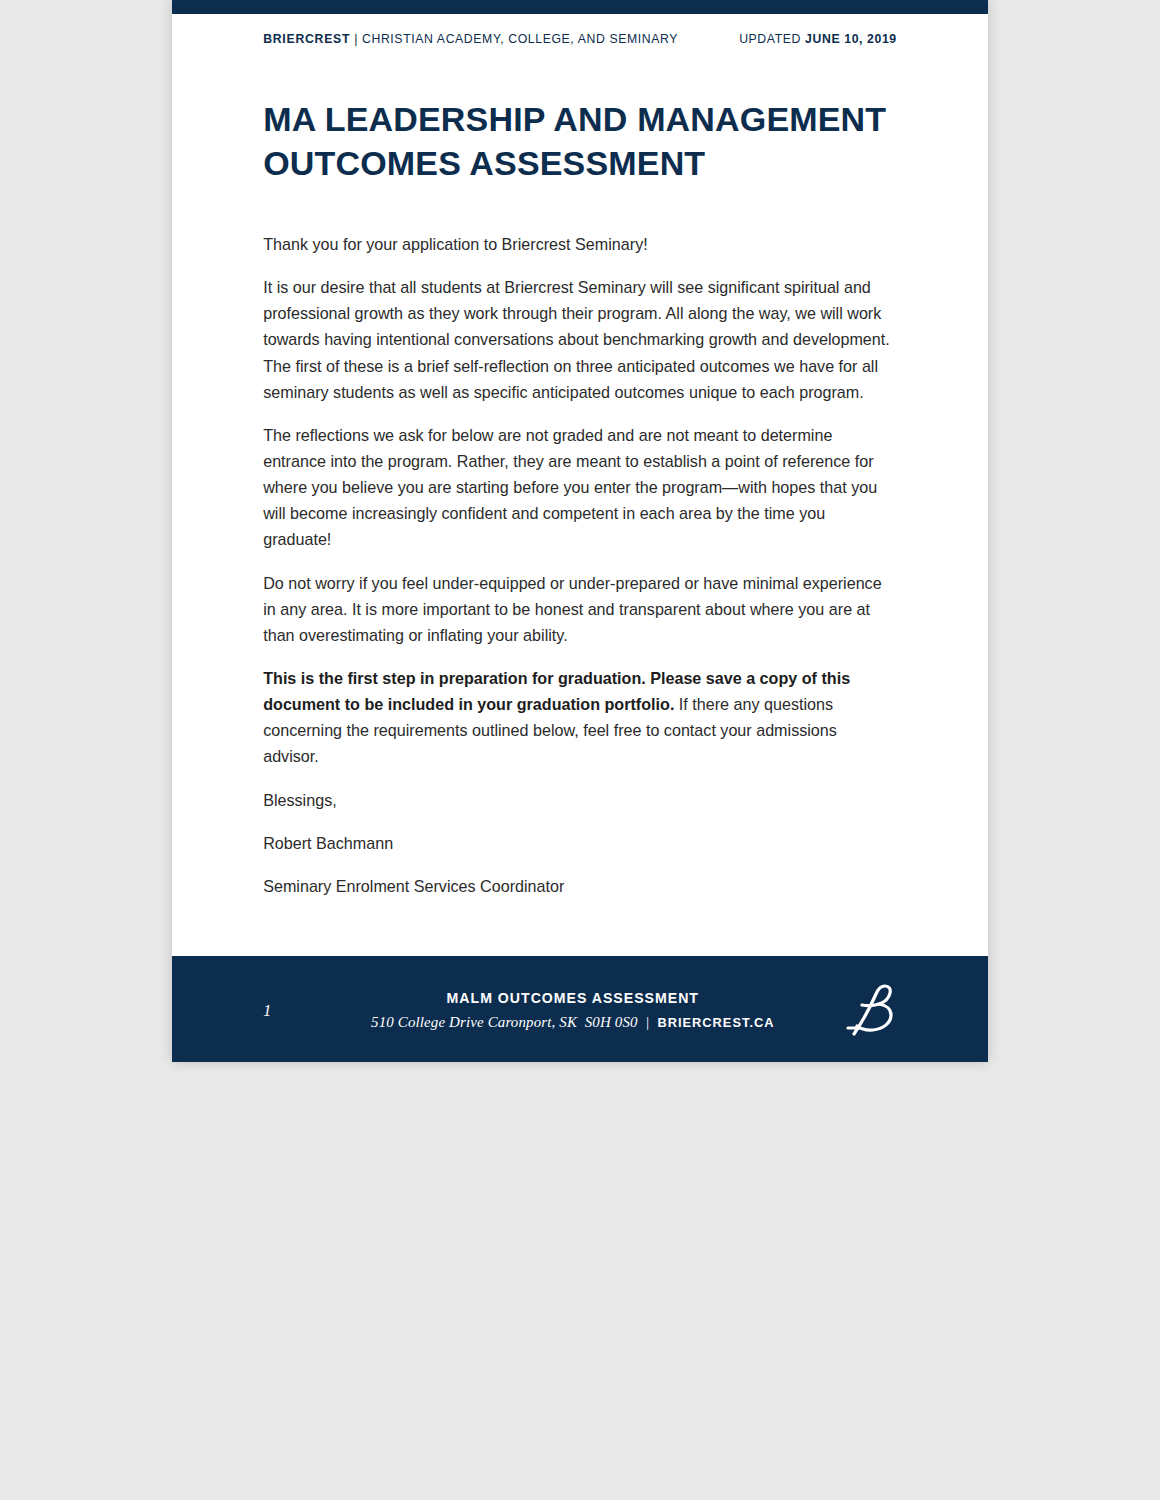BRIERCREST | CHRISTIAN ACADEMY, COLLEGE, AND SEMINARY
UPDATED June 10, 2019
MA Leadership and Management Outcomes Assessment
Thank you for your application to Briercrest Seminary!
It is our desire that all students at Briercrest Seminary will see significant spiritual and professional growth as they work through their program. All along the way, we will work towards having intentional conversations about benchmarking growth and development. The first of these is a brief self-reflection on three anticipated outcomes we have for all seminary students as well as specific anticipated outcomes unique to each program.
The reflections we ask for below are not graded and are not meant to determine entrance into the program. Rather, they are meant to establish a point of reference for where you believe you are starting before you enter the program—with hopes that you will become increasingly confident and competent in each area by the time you graduate!
Do not worry if you feel under-equipped or under-prepared or have minimal experience in any area. It is more important to be honest and transparent about where you are at than overestimating or inflating your ability.
This is the first step in preparation for graduation. Please save a copy of this document to be included in your graduation portfolio. If there any questions concerning the requirements outlined below, feel free to contact your admissions advisor.
Blessings,
Robert Bachmann
Seminary Enrolment Services Coordinator
1
MALM Outcomes Assessment 510 College Drive Caronport, SK S0H 0S0 | BRIERCREST.CA
Briercrest B mark